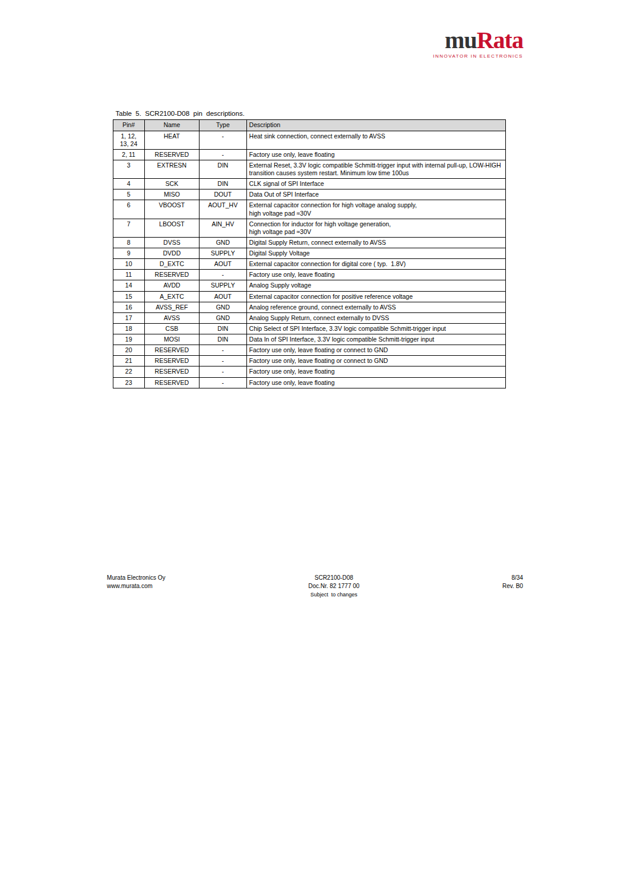mu Rata
INNOVATOR IN ELECTRONICS
Table 5. SCR2100-D08 pin descriptions.
| Pin# | Name | Type | Description |
| --- | --- | --- | --- |
| 1, 12, 13, 24 | HEAT | - | Heat sink connection, connect externally to AVSS |
| 2, 11 | RESERVED | - | Factory use only, leave floating |
| 3 | EXTRESN | DIN | External Reset, 3.3V logic compatible Schmitt-trigger input with internal pull-up, LOW-HIGH transition causes system restart. Minimum low time 100us |
| 4 | SCK | DIN | CLK signal of SPI Interface |
| 5 | MISO | DOUT | Data Out of SPI Interface |
| 6 | VBOOST | AOUT_HV | External capacitor connection for high voltage analog supply, high voltage pad ≈30V |
| 7 | LBOOST | AIN_HV | Connection for inductor for high voltage generation, high voltage pad ≈30V |
| 8 | DVSS | GND | Digital Supply Return, connect externally to AVSS |
| 9 | DVDD | SUPPLY | Digital Supply Voltage |
| 10 | D_EXTC | AOUT | External capacitor connection for digital core ( typ. 1.8V) |
| 11 | RESERVED | - | Factory use only, leave floating |
| 14 | AVDD | SUPPLY | Analog Supply voltage |
| 15 | A_EXTC | AOUT | External capacitor connection for positive reference voltage |
| 16 | AVSS_REF | GND | Analog reference ground, connect externally to AVSS |
| 17 | AVSS | GND | Analog Supply Return, connect externally to DVSS |
| 18 | CSB | DIN | Chip Select of SPI Interface, 3.3V logic compatible Schmitt-trigger input |
| 19 | MOSI | DIN | Data In of SPI Interface, 3.3V logic compatible Schmitt-trigger input |
| 20 | RESERVED | - | Factory use only, leave floating or connect to GND |
| 21 | RESERVED | - | Factory use only, leave floating or connect to GND |
| 22 | RESERVED | - | Factory use only, leave floating |
| 23 | RESERVED | - | Factory use only, leave floating |
Murata Electronics Oy
www.murata.com
SCR2100-D08
Doc.Nr. 82 1777 00
Subject to changes
8/34
Rev. B0